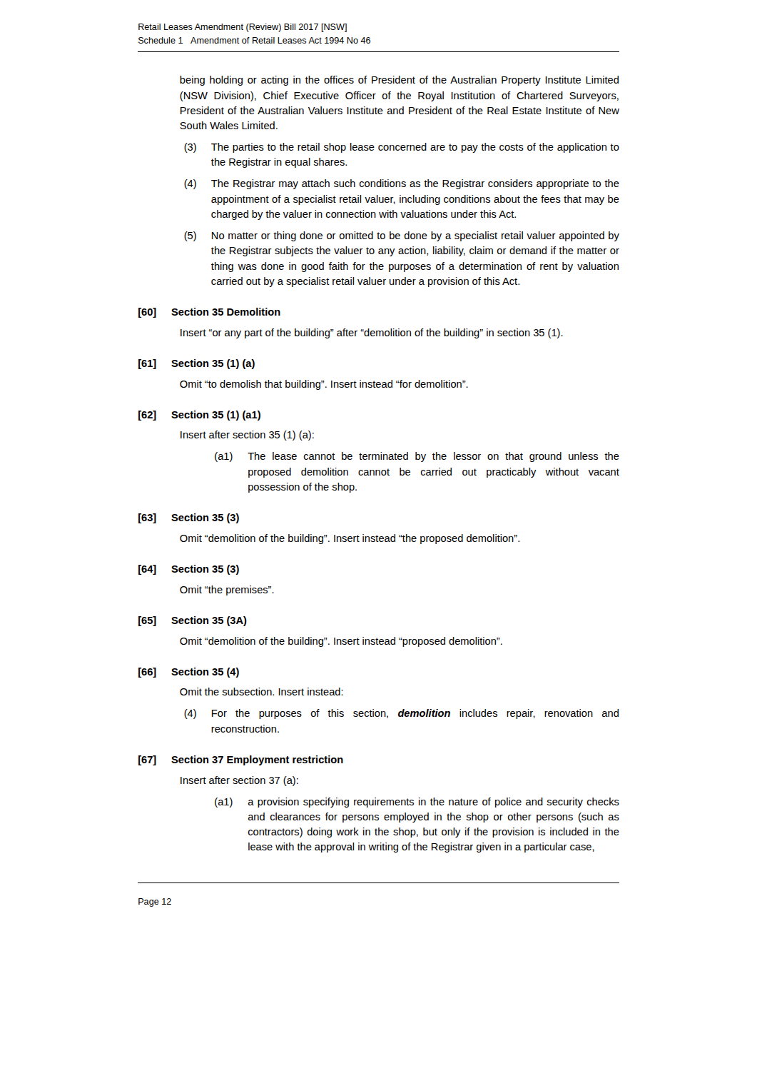Retail Leases Amendment (Review) Bill 2017 [NSW]
Schedule 1 Amendment of Retail Leases Act 1994 No 46
being holding or acting in the offices of President of the Australian Property Institute Limited (NSW Division), Chief Executive Officer of the Royal Institution of Chartered Surveyors, President of the Australian Valuers Institute and President of the Real Estate Institute of New South Wales Limited.
(3) The parties to the retail shop lease concerned are to pay the costs of the application to the Registrar in equal shares.
(4) The Registrar may attach such conditions as the Registrar considers appropriate to the appointment of a specialist retail valuer, including conditions about the fees that may be charged by the valuer in connection with valuations under this Act.
(5) No matter or thing done or omitted to be done by a specialist retail valuer appointed by the Registrar subjects the valuer to any action, liability, claim or demand if the matter or thing was done in good faith for the purposes of a determination of rent by valuation carried out by a specialist retail valuer under a provision of this Act.
[60] Section 35 Demolition
Insert “or any part of the building” after “demolition of the building” in section 35 (1).
[61] Section 35 (1) (a)
Omit “to demolish that building”. Insert instead “for demolition”.
[62] Section 35 (1) (a1)
Insert after section 35 (1) (a):
(a1) The lease cannot be terminated by the lessor on that ground unless the proposed demolition cannot be carried out practicably without vacant possession of the shop.
[63] Section 35 (3)
Omit “demolition of the building”. Insert instead “the proposed demolition”.
[64] Section 35 (3)
Omit “the premises”.
[65] Section 35 (3A)
Omit “demolition of the building”. Insert instead “proposed demolition”.
[66] Section 35 (4)
Omit the subsection. Insert instead:
(4) For the purposes of this section, demolition includes repair, renovation and reconstruction.
[67] Section 37 Employment restriction
Insert after section 37 (a):
(a1) a provision specifying requirements in the nature of police and security checks and clearances for persons employed in the shop or other persons (such as contractors) doing work in the shop, but only if the provision is included in the lease with the approval in writing of the Registrar given in a particular case,
Page 12